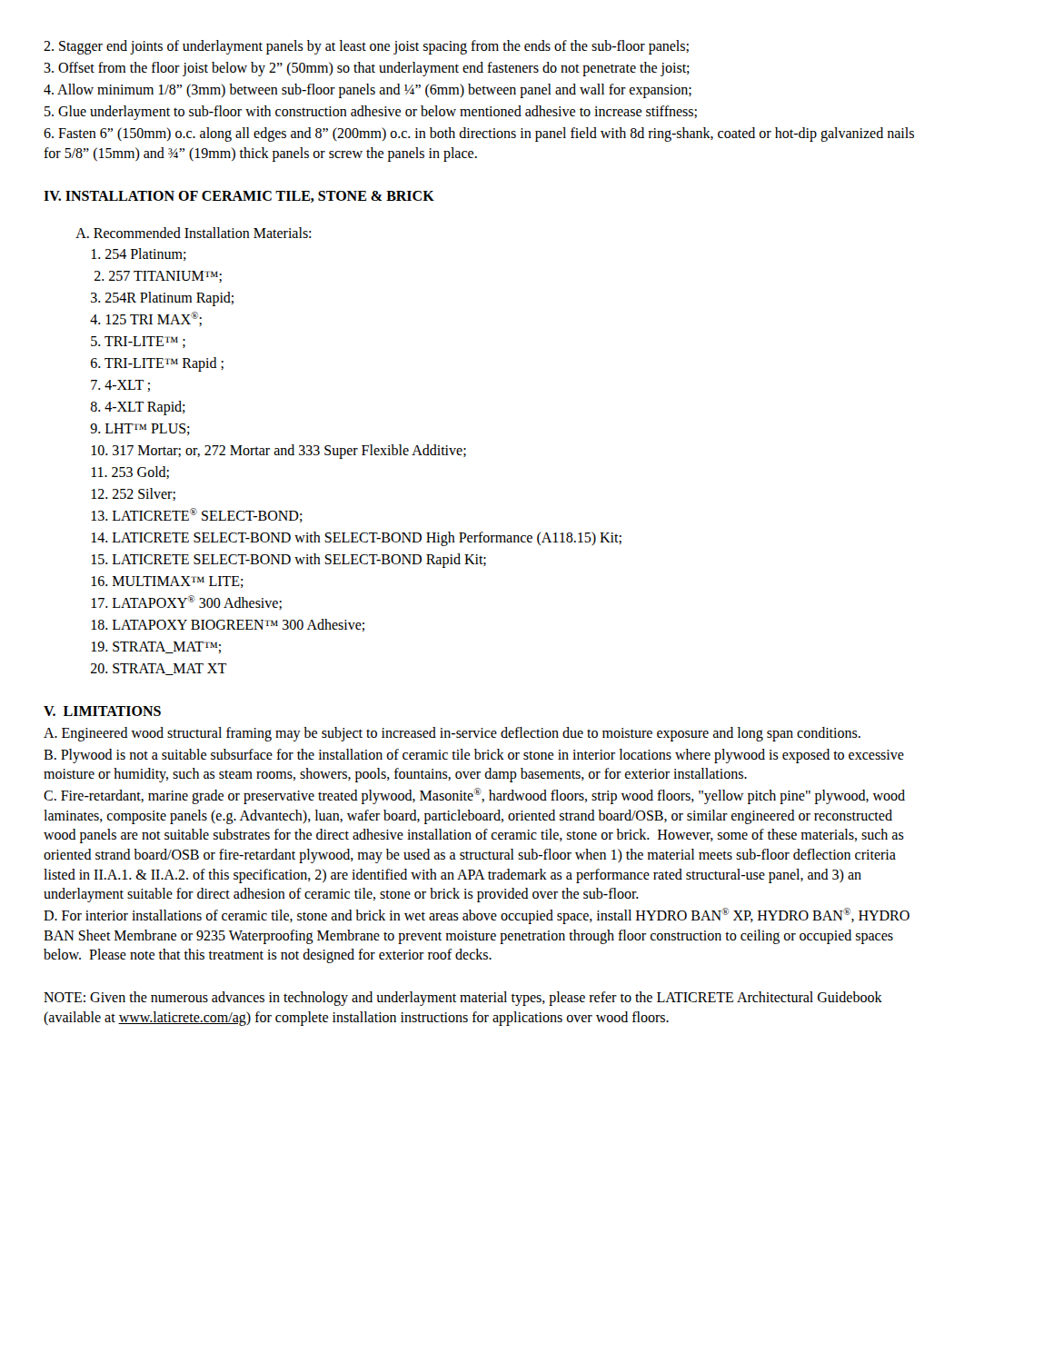2. Stagger end joints of underlayment panels by at least one joist spacing from the ends of the sub-floor panels;
3. Offset from the floor joist below by 2” (50mm) so that underlayment end fasteners do not penetrate the joist;
4. Allow minimum 1/8” (3mm) between sub-floor panels and ¼” (6mm) between panel and wall for expansion;
5. Glue underlayment to sub-floor with construction adhesive or below mentioned adhesive to increase stiffness;
6. Fasten 6” (150mm) o.c. along all edges and 8” (200mm) o.c. in both directions in panel field with 8d ring-shank, coated or hot-dip galvanized nails for 5/8” (15mm) and ¾” (19mm) thick panels or screw the panels in place.
IV. INSTALLATION OF CERAMIC TILE, STONE & BRICK
A. Recommended Installation Materials:
1. 254 Platinum;
2. 257 TITANIUM™;
3. 254R Platinum Rapid;
4. 125 TRI MAX®;
5. TRI-LITE™ ;
6. TRI-LITE™ Rapid ;
7. 4-XLT ;
8. 4-XLT Rapid;
9. LHT™ PLUS;
10. 317 Mortar; or, 272 Mortar and 333 Super Flexible Additive;
11. 253 Gold;
12. 252 Silver;
13. LATICRETE® SELECT-BOND;
14. LATICRETE SELECT-BOND with SELECT-BOND High Performance (A118.15) Kit;
15. LATICRETE SELECT-BOND with SELECT-BOND Rapid Kit;
16. MULTIMAX™ LITE;
17. LATAPOXY® 300 Adhesive;
18. LATAPOXY BIOGREEN™ 300 Adhesive;
19. STRATA_MAT™;
20. STRATA_MAT XT
V. LIMITATIONS
A. Engineered wood structural framing may be subject to increased in-service deflection due to moisture exposure and long span conditions.
B. Plywood is not a suitable subsurface for the installation of ceramic tile brick or stone in interior locations where plywood is exposed to excessive moisture or humidity, such as steam rooms, showers, pools, fountains, over damp basements, or for exterior installations.
C. Fire-retardant, marine grade or preservative treated plywood, Masonite®, hardwood floors, strip wood floors, "yellow pitch pine" plywood, wood laminates, composite panels (e.g. Advantech), luan, wafer board, particleboard, oriented strand board/OSB, or similar engineered or reconstructed wood panels are not suitable substrates for the direct adhesive installation of ceramic tile, stone or brick. However, some of these materials, such as oriented strand board/OSB or fire-retardant plywood, may be used as a structural sub-floor when 1) the material meets sub-floor deflection criteria listed in II.A.1. & II.A.2. of this specification, 2) are identified with an APA trademark as a performance rated structural-use panel, and 3) an underlayment suitable for direct adhesion of ceramic tile, stone or brick is provided over the sub-floor.
D. For interior installations of ceramic tile, stone and brick in wet areas above occupied space, install HYDRO BAN® XP, HYDRO BAN®, HYDRO BAN Sheet Membrane or 9235 Waterproofing Membrane to prevent moisture penetration through floor construction to ceiling or occupied spaces below. Please note that this treatment is not designed for exterior roof decks.
NOTE: Given the numerous advances in technology and underlayment material types, please refer to the LATICRETE Architectural Guidebook (available at www.laticrete.com/ag) for complete installation instructions for applications over wood floors.